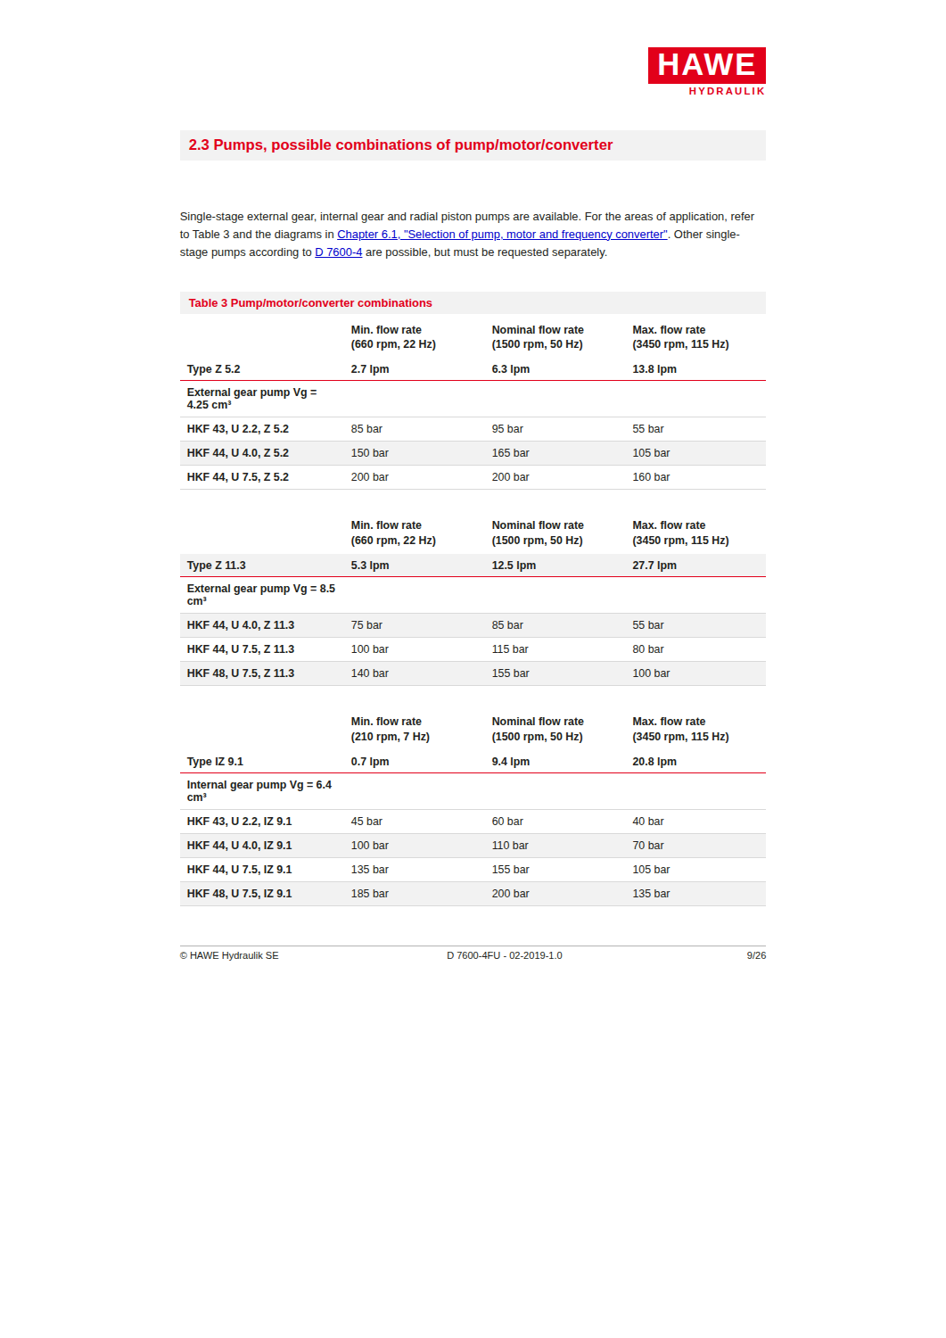HAWE
HYDRAULIK
2.3 Pumps, possible combinations of pump/motor/converter
Single-stage external gear, internal gear and radial piston pumps are available. For the areas of application, refer to Table 3 and the diagrams in Chapter 6.1, "Selection of pump, motor and frequency converter". Other single-stage pumps according to D 7600-4 are possible, but must be requested separately.
Table 3 Pump/motor/converter combinations
| | Min. flow rate (660 rpm, 22 Hz) | Nominal flow rate (1500 rpm, 50 Hz) | Max. flow rate (3450 rpm, 115 Hz) |
| Type Z 5.2 | 2.7 lpm | 6.3 lpm | 13.8 lpm |
| External gear pump Vg = 4.25 cm³ | | | |
| HKF 43, U 2.2, Z 5.2 | 85 bar | 95 bar | 55 bar |
| HKF 44, U 4.0, Z 5.2 | 150 bar | 165 bar | 105 bar |
| HKF 44, U 7.5, Z 5.2 | 200 bar | 200 bar | 160 bar |
| | Min. flow rate (660 rpm, 22 Hz) | Nominal flow rate (1500 rpm, 50 Hz) | Max. flow rate (3450 rpm, 115 Hz) |
| Type Z 11.3 | 5.3 lpm | 12.5 lpm | 27.7 lpm |
| External gear pump Vg = 8.5 cm³ | | | |
| HKF 44, U 4.0, Z 11.3 | 75 bar | 85 bar | 55 bar |
| HKF 44, U 7.5, Z 11.3 | 100 bar | 115 bar | 80 bar |
| HKF 48, U 7.5, Z 11.3 | 140 bar | 155 bar | 100 bar |
| | Min. flow rate (210 rpm, 7 Hz) | Nominal flow rate (1500 rpm, 50 Hz) | Max. flow rate (3450 rpm, 115 Hz) |
| Type IZ 9.1 | 0.7 lpm | 9.4 lpm | 20.8 lpm |
| Internal gear pump Vg = 6.4 cm³ | | | |
| HKF 43, U 2.2, IZ 9.1 | 45 bar | 60 bar | 40 bar |
| HKF 44, U 4.0, IZ 9.1 | 100 bar | 110 bar | 70 bar |
| HKF 44, U 7.5, IZ 9.1 | 135 bar | 155 bar | 105 bar |
| HKF 48, U 7.5, IZ 9.1 | 185 bar | 200 bar | 135 bar |
© HAWE Hydraulik SE
D 7600-4FU - 02-2019-1.0
9/26